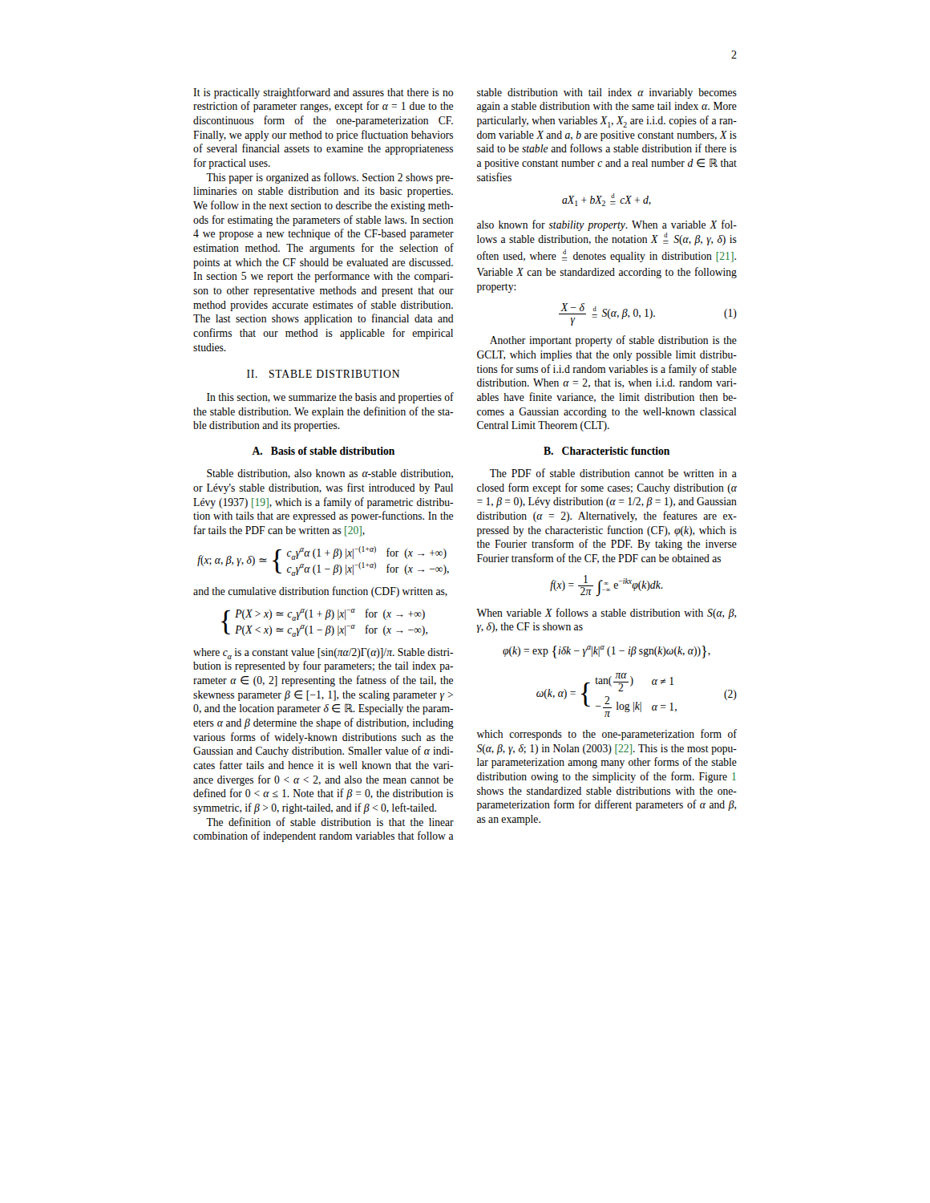2
It is practically straightforward and assures that there is no restriction of parameter ranges, except for α = 1 due to the discontinuous form of the one-parameterization CF. Finally, we apply our method to price fluctuation behaviors of several financial assets to examine the appropriateness for practical uses.
This paper is organized as follows. Section 2 shows preliminaries on stable distribution and its basic properties. We follow in the next section to describe the existing methods for estimating the parameters of stable laws. In section 4 we propose a new technique of the CF-based parameter estimation method. The arguments for the selection of points at which the CF should be evaluated are discussed. In section 5 we report the performance with the comparison to other representative methods and present that our method provides accurate estimates of stable distribution. The last section shows application to financial data and confirms that our method is applicable for empirical studies.
II. STABLE DISTRIBUTION
In this section, we summarize the basis and properties of the stable distribution. We explain the definition of the stable distribution and its properties.
A. Basis of stable distribution
Stable distribution, also known as α-stable distribution, or Lévy's stable distribution, was first introduced by Paul Lévy (1937) [19], which is a family of parametric distribution with tails that are expressed as power-functions. In the far tails the PDF can be written as [20],
f(x; α, β, γ, δ) ≃ { cαγαα (1 + β) |x|−(1+α) for (x → +∞) cαγαα (1 − β) |x|−(1+α) for (x → −∞),
and the cumulative distribution function (CDF) written as,
{ P(X > x) ≃ cαγα(1 + β) |x|−α for (x → +∞) P(X < x) ≃ cαγα(1 − β) |x|−α for (x → −∞),
where cα is a constant value [sin(πα/2)Γ(α)]/π. Stable distribution is represented by four parameters; the tail index parameter α ∈ (0, 2] representing the fatness of the tail, the skewness parameter β ∈ [−1, 1], the scaling parameter γ > 0, and the location parameter δ ∈ ℝ. Especially the parameters α and β determine the shape of distribution, including various forms of widely-known distributions such as the Gaussian and Cauchy distribution. Smaller value of α indicates fatter tails and hence it is well known that the variance diverges for 0 < α < 2, and also the mean cannot be defined for 0 < α ≤ 1. Note that if β = 0, the distribution is symmetric, if β > 0, right-tailed, and if β < 0, left-tailed.
The definition of stable distribution is that the linear combination of independent random variables that follow a stable distribution with tail index α invariably becomes again a stable distribution with the same tail index α. More particularly, when variables X1, X2 are i.i.d. copies of a random variable X and a, b are positive constant numbers, X is said to be stable and follows a stable distribution if there is a positive constant number c and a real number d ∈ ℝ that satisfies
aX1 + bX2 d= cX + d,
also known for stability property. When a variable X follows a stable distribution, the notation X d= S(α, β, γ, δ) is often used, where d= denotes equality in distribution [21]. Variable X can be standardized according to the following property:
X − δ γ d= S(α, β, 0, 1). (1)
Another important property of stable distribution is the GCLT, which implies that the only possible limit distributions for sums of i.i.d random variables is a family of stable distribution. When α = 2, that is, when i.i.d. random variables have finite variance, the limit distribution then becomes a Gaussian according to the well-known classical Central Limit Theorem (CLT).
B. Characteristic function
The PDF of stable distribution cannot be written in a closed form except for some cases; Cauchy distribution (α = 1, β = 0), Lévy distribution (α = 1/2, β = 1), and Gaussian distribution (α = 2). Alternatively, the features are expressed by the characteristic function (CF), φ(k), which is the Fourier transform of the PDF. By taking the inverse Fourier transform of the CF, the PDF can be obtained as
f(x) = 12π ∫∞−∞ e−ikxφ(k)dk.
When variable X follows a stable distribution with S(α, β, γ, δ), the CF is shown as
φ(k) = exp {iδk − γα|k|α (1 − iβ sgn(k)ω(k, α))},
ω(k, α) = { tan(πα 2) α ≠ 1 −2 π log |k| α = 1, (2)
which corresponds to the one-parameterization form of S(α, β, γ, δ; 1) in Nolan (2003) [22]. This is the most popular parameterization among many other forms of the stable distribution owing to the simplicity of the form. Figure 1 shows the standardized stable distributions with the one-parameterization form for different parameters of α and β, as an example.